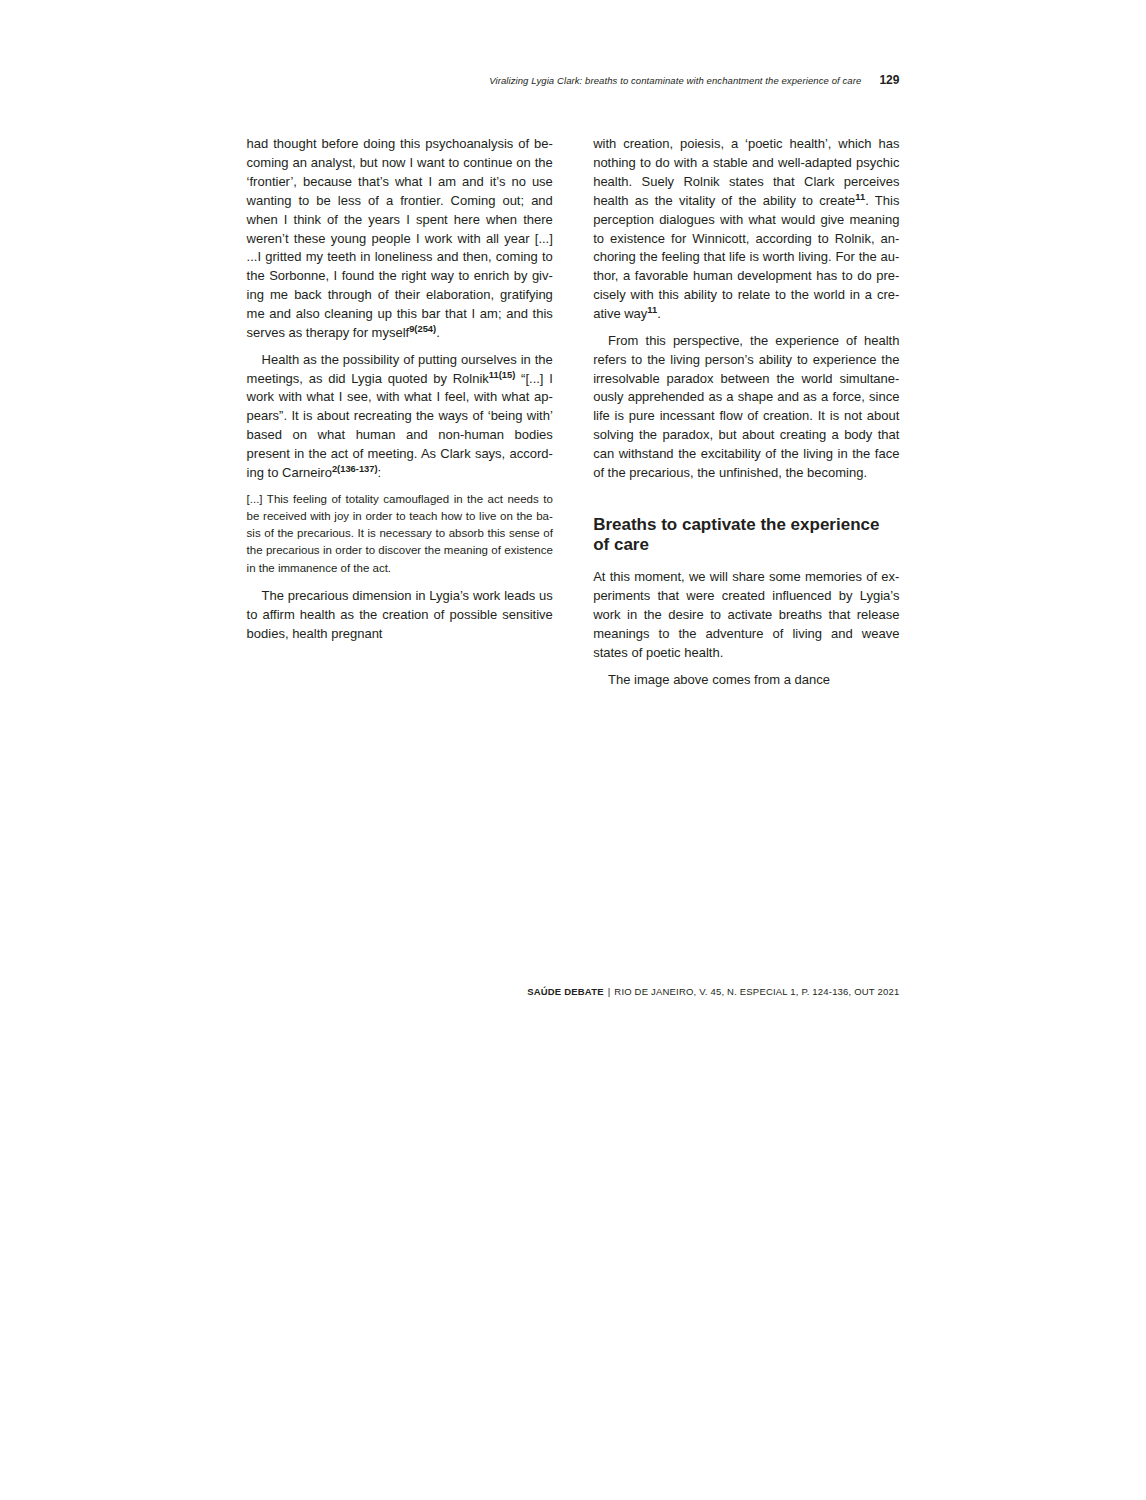Viralizing Lygia Clark: breaths to contaminate with enchantment the experience of care 129
had thought before doing this psychoanalysis of becoming an analyst, but now I want to continue on the ‘frontier’, because that’s what I am and it’s no use wanting to be less of a frontier. Coming out; and when I think of the years I spent here when there weren’t these young people I work with all year [...] ...I gritted my teeth in loneliness and then, coming to the Sorbonne, I found the right way to enrich by giving me back through of their elaboration, gratifying me and also cleaning up this bar that I am; and this serves as therapy for myself9(254).
Health as the possibility of putting ourselves in the meetings, as did Lygia quoted by Rolnik11(15) “[...] I work with what I see, with what I feel, with what appears”. It is about recreating the ways of ‘being with’ based on what human and non-human bodies present in the act of meeting. As Clark says, according to Carneiro2(136-137):
[...] This feeling of totality camouflaged in the act needs to be received with joy in order to teach how to live on the basis of the precarious. It is necessary to absorb this sense of the precarious in order to discover the meaning of existence in the immanence of the act.
The precarious dimension in Lygia’s work leads us to affirm health as the creation of possible sensitive bodies, health pregnant
with creation, poiesis, a ‘poetic health’, which has nothing to do with a stable and well-adapted psychic health. Suely Rolnik states that Clark perceives health as the vitality of the ability to create11. This perception dialogues with what would give meaning to existence for Winnicott, according to Rolnik, anchoring the feeling that life is worth living. For the author, a favorable human development has to do precisely with this ability to relate to the world in a creative way11.
From this perspective, the experience of health refers to the living person’s ability to experience the irresolvable paradox between the world simultaneously apprehended as a shape and as a force, since life is pure incessant flow of creation. It is not about solving the paradox, but about creating a body that can withstand the excitability of the living in the face of the precarious, the unfinished, the becoming.
Breaths to captivate the experience of care
At this moment, we will share some memories of experiments that were created influenced by Lygia’s work in the desire to activate breaths that release meanings to the adventure of living and weave states of poetic health.
The image above comes from a dance
SAÚDE DEBATE|RIO DE JANEIRO, V. 45, N. ESPECIAL 1, P. 124-136, OUT 2021